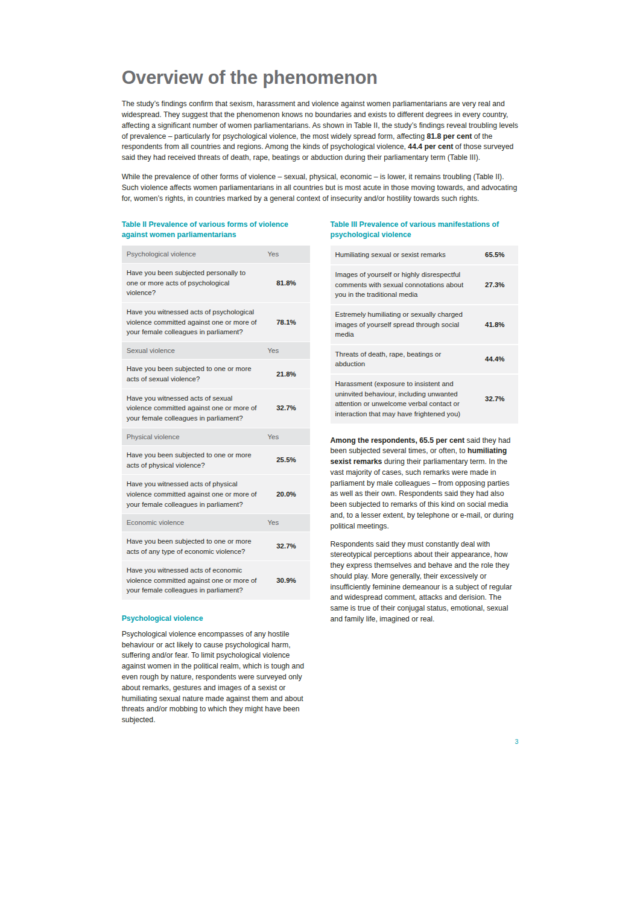Overview of the phenomenon
The study’s findings confirm that sexism, harassment and violence against women parliamentarians are very real and widespread. They suggest that the phenomenon knows no boundaries and exists to different degrees in every country, affecting a significant number of women parliamentarians. As shown in Table II, the study’s findings reveal troubling levels of prevalence – particularly for psychological violence, the most widely spread form, affecting 81.8 per cent of the respondents from all countries and regions. Among the kinds of psychological violence, 44.4 per cent of those surveyed said they had received threats of death, rape, beatings or abduction during their parliamentary term (Table III).
While the prevalence of other forms of violence – sexual, physical, economic – is lower, it remains troubling (Table II). Such violence affects women parliamentarians in all countries but is most acute in those moving towards, and advocating for, women’s rights, in countries marked by a general context of insecurity and/or hostility towards such rights.
Table II Prevalence of various forms of violence against women parliamentarians
| Psychological violence | Yes |
| Have you been subjected personally to one or more acts of psychological violence? | 81.8% |
| Have you witnessed acts of psychological violence committed against one or more of your female colleagues in parliament? | 78.1% |
| Sexual violence | Yes |
| Have you been subjected to one or more acts of sexual violence? | 21.8% |
| Have you witnessed acts of sexual violence committed against one or more of your female colleagues in parliament? | 32.7% |
| Physical violence | Yes |
| Have you been subjected to one or more acts of physical violence? | 25.5% |
| Have you witnessed acts of physical violence committed against one or more of your female colleagues in parliament? | 20.0% |
| Economic violence | Yes |
| Have you been subjected to one or more acts of any type of economic violence? | 32.7% |
| Have you witnessed acts of economic violence committed against one or more of your female colleagues in parliament? | 30.9% |
Psychological violence
Psychological violence encompasses of any hostile behaviour or act likely to cause psychological harm, suffering and/or fear. To limit psychological violence against women in the political realm, which is tough and even rough by nature, respondents were surveyed only about remarks, gestures and images of a sexist or humiliating sexual nature made against them and about threats and/or mobbing to which they might have been subjected.
Table III Prevalence of various manifestations of psychological violence
| Humiliating sexual or sexist remarks | 65.5% |
| Images of yourself or highly disrespectful comments with sexual connotations about you in the traditional media | 27.3% |
| Estremely humiliating or sexually charged images of yourself spread through social media | 41.8% |
| Threats of death, rape, beatings or abduction | 44.4% |
| Harassment (exposure to insistent and uninvited behaviour, including unwanted attention or unwelcome verbal contact or interaction that may have frightened you) | 32.7% |
Among the respondents, 65.5 per cent said they had been subjected several times, or often, to humiliating sexist remarks during their parliamentary term. In the vast majority of cases, such remarks were made in parliament by male colleagues – from opposing parties as well as their own. Respondents said they had also been subjected to remarks of this kind on social media and, to a lesser extent, by telephone or e-mail, or during political meetings.
Respondents said they must constantly deal with stereotypical perceptions about their appearance, how they express themselves and behave and the role they should play. More generally, their excessively or insufficiently feminine demeanour is a subject of regular and widespread comment, attacks and derision. The same is true of their conjugal status, emotional, sexual and family life, imagined or real.
3